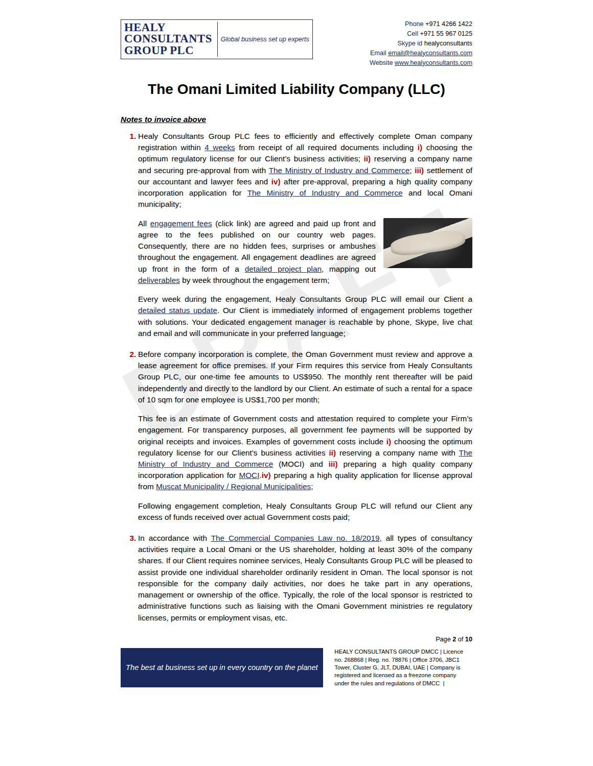DRAFT
HEALY CONSULTANTS GROUP PLC
Global business set up experts
Phone +971 4266 1422
Cell +971 55 967 0125
Skype id healyconsultants
Email email@healyconsultants.com
Website www.healyconsultants.com
The Omani Limited Liability Company (LLC)
Notes to invoice above
Healy Consultants Group PLC fees to efficiently and effectively complete Oman company registration within 4 weeks from receipt of all required documents including i) choosing the optimum regulatory license for our Client’s business activities; ii) reserving a company name and securing pre-approval from with The Ministry of Industry and Commerce; iii) settlement of our accountant and lawyer fees and iv) after pre-approval, preparing a high quality company incorporation application for The Ministry of Industry and Commerce and local Omani municipality;
All engagement fees (click link) are agreed and paid up front and agree to the fees published on our country web pages. Consequently, there are no hidden fees, surprises or ambushes throughout the engagement. All engagement deadlines are agreed up front in the form of a detailed project plan, mapping out deliverables by week throughout the engagement term;
Every week during the engagement, Healy Consultants Group PLC will email our Client a detailed status update. Our Client is immediately informed of engagement problems together with solutions. Your dedicated engagement manager is reachable by phone, Skype, live chat and email and will communicate in your preferred language;
Before company incorporation is complete, the Oman Government must review and approve a lease agreement for office premises. If your Firm requires this service from Healy Consultants Group PLC, our one-time fee amounts to US$950. The monthly rent thereafter will be paid independently and directly to the landlord by our Client. An estimate of such a rental for a space of 10 sqm for one employee is US$1,700 per month;
This fee is an estimate of Government costs and attestation required to complete your Firm’s engagement. For transparency purposes, all government fee payments will be supported by original receipts and invoices. Examples of government costs include i) choosing the optimum regulatory license for our Client’s business activities ii) reserving a company name with The Ministry of Industry and Commerce (MOCI) and iii) preparing a high quality company incorporation application for MOCI.iv) preparing a high quality application for llicense approval from Muscat Municipality / Regional Municipalities;
Following engagement completion, Healy Consultants Group PLC will refund our Client any excess of funds received over actual Government costs paid;
In accordance with The Commercial Companies Law no. 18/2019, all types of consultancy activities require a Local Omani or the US shareholder, holding at least 30% of the company shares. If our Client requires nominee services, Healy Consultants Group PLC will be pleased to assist provide one individual shareholder ordinarily resident in Oman. The local sponsor is not responsible for the company daily activities, nor does he take part in any operations, management or ownership of the office. Typically, the role of the local sponsor is restricted to administrative functions such as liaising with the Omani Government ministries re regulatory licenses, permits or employment visas, etc.
Page 2 of 10
The best at business set up in every country on the planet
HEALY CONSULTANTS GROUP DMCC | Licence no. 268868 | Reg. no. 78876 | Office 3706, JBC1 Tower, Cluster G, JLT, DUBAI, UAE | Company is registered and licensed as a freezone company under the rules and regulations of DMCC |